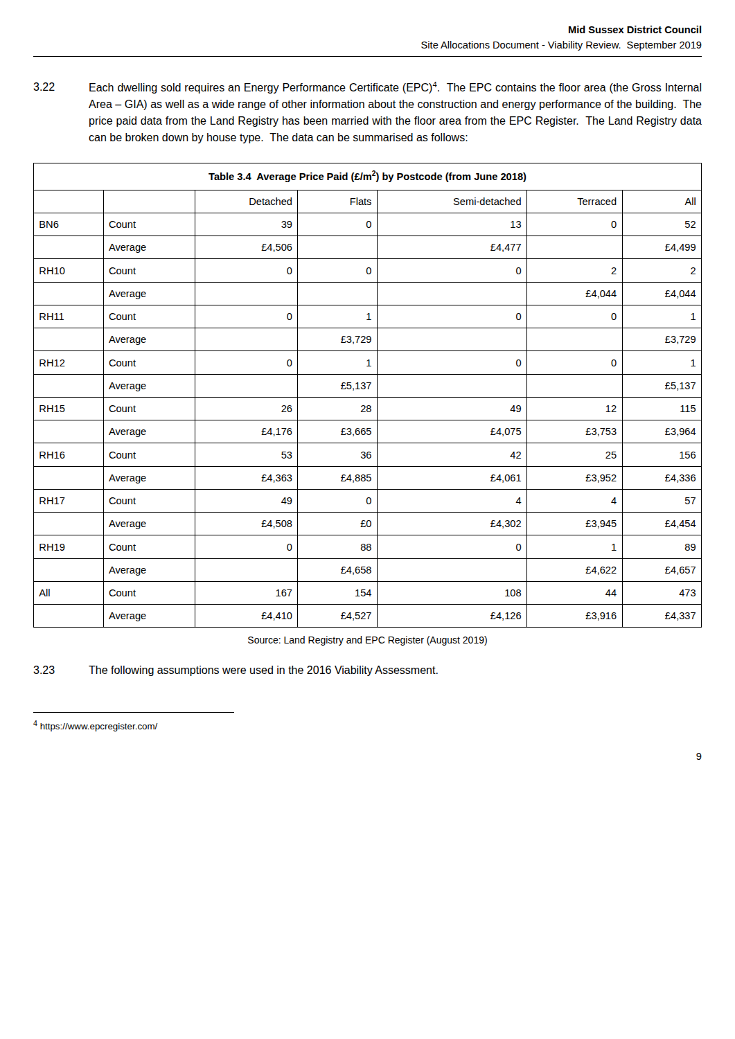Mid Sussex District Council
Site Allocations Document - Viability Review. September 2019
3.22
Each dwelling sold requires an Energy Performance Certificate (EPC)4. The EPC contains the floor area (the Gross Internal Area – GIA) as well as a wide range of other information about the construction and energy performance of the building. The price paid data from the Land Registry has been married with the floor area from the EPC Register. The Land Registry data can be broken down by house type. The data can be summarised as follows:
Table 3.4 Average Price Paid (£/m 2 ) by Postcode (from June 2018)
| | | Detached | Flats | Semi-detached | Terraced | All |
| --- | --- | --- | --- | --- | --- | --- |
| BN6 | Count | 39 | 0 | 13 | 0 | 52 |
| | Average | £4,506 | | £4,477 | | £4,499 |
| RH10 | Count | 0 | 0 | 0 | 2 | 2 |
| | Average | | | | £4,044 | £4,044 |
| RH11 | Count | 0 | 1 | 0 | 0 | 1 |
| | Average | | £3,729 | | | £3,729 |
| RH12 | Count | 0 | 1 | 0 | 0 | 1 |
| | Average | | £5,137 | | | £5,137 |
| RH15 | Count | 26 | 28 | 49 | 12 | 115 |
| | Average | £4,176 | £3,665 | £4,075 | £3,753 | £3,964 |
| RH16 | Count | 53 | 36 | 42 | 25 | 156 |
| | Average | £4,363 | £4,885 | £4,061 | £3,952 | £4,336 |
| RH17 | Count | 49 | 0 | 4 | 4 | 57 |
| | Average | £4,508 | £0 | £4,302 | £3,945 | £4,454 |
| RH19 | Count | 0 | 88 | 0 | 1 | 89 |
| | Average | | £4,658 | | £4,622 | £4,657 |
| All | Count | 167 | 154 | 108 | 44 | 473 |
| | Average | £4,410 | £4,527 | £4,126 | £3,916 | £4,337 |
Source: Land Registry and EPC Register (August 2019)
3.23
The following assumptions were used in the 2016 Viability Assessment.
4 https://www.epcregister.com/
9